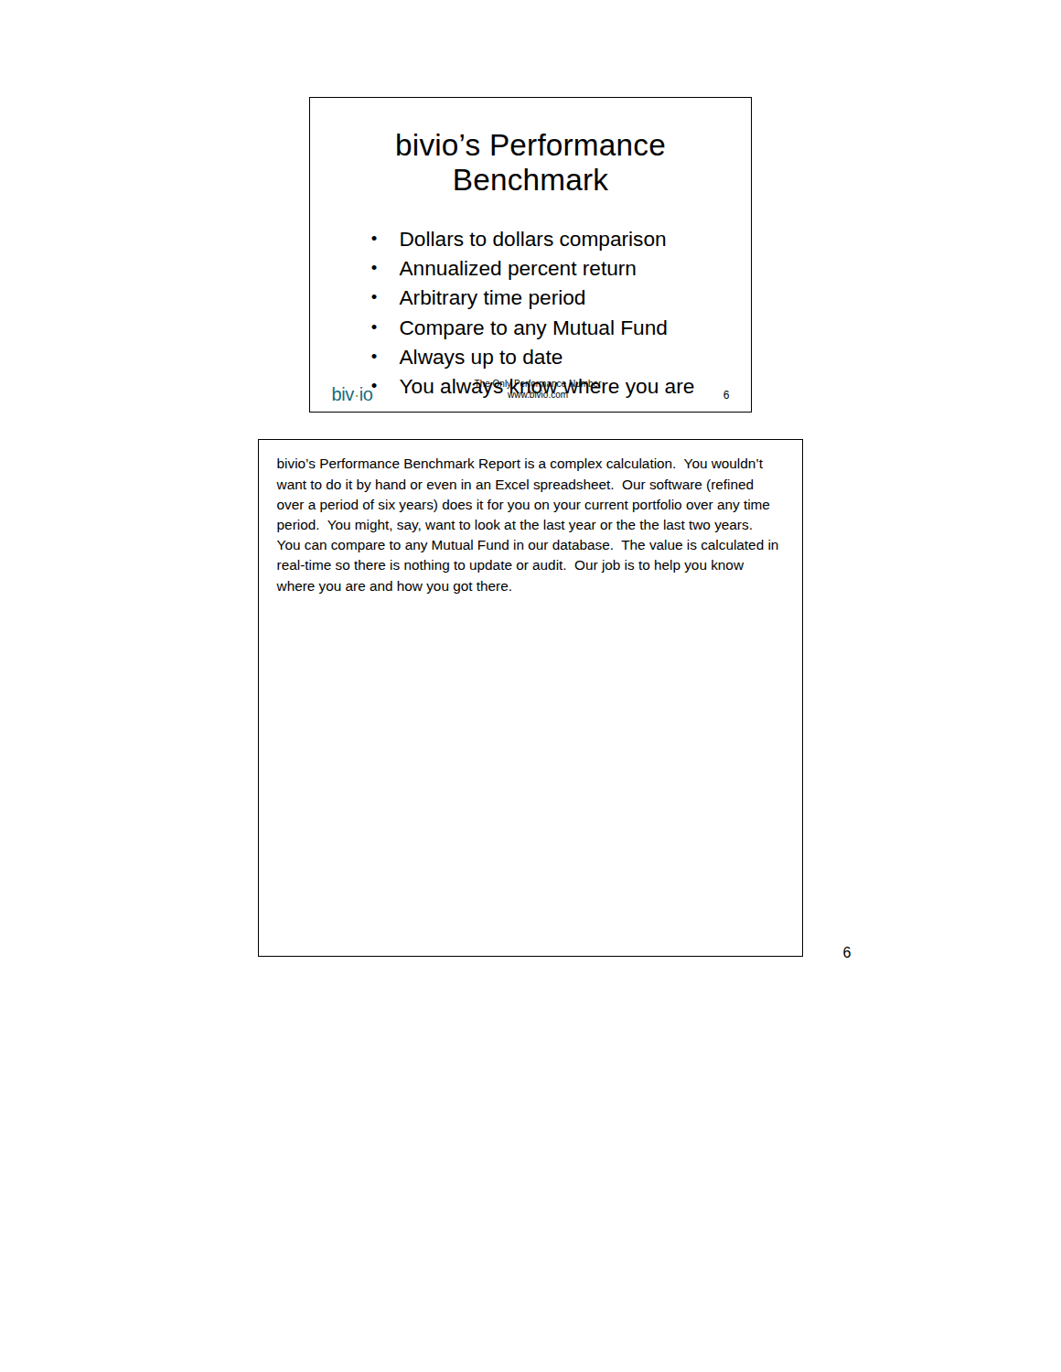bivio’s Performance Benchmark
Dollars to dollars comparison
Annualized percent return
Arbitrary time period
Compare to any Mutual Fund
Always up to date
You always know where you are
biv·io
The Only Performance Number
www.bivio.com
6
bivio’s Performance Benchmark Report is a complex calculation. You wouldn’t want to do it by hand or even in an Excel spreadsheet. Our software (refined over a period of six years) does it for you on your current portfolio over any time period. You might, say, want to look at the last year or the the last two years. You can compare to any Mutual Fund in our database. The value is calculated in real-time so there is nothing to update or audit. Our job is to help you know where you are and how you got there.
6